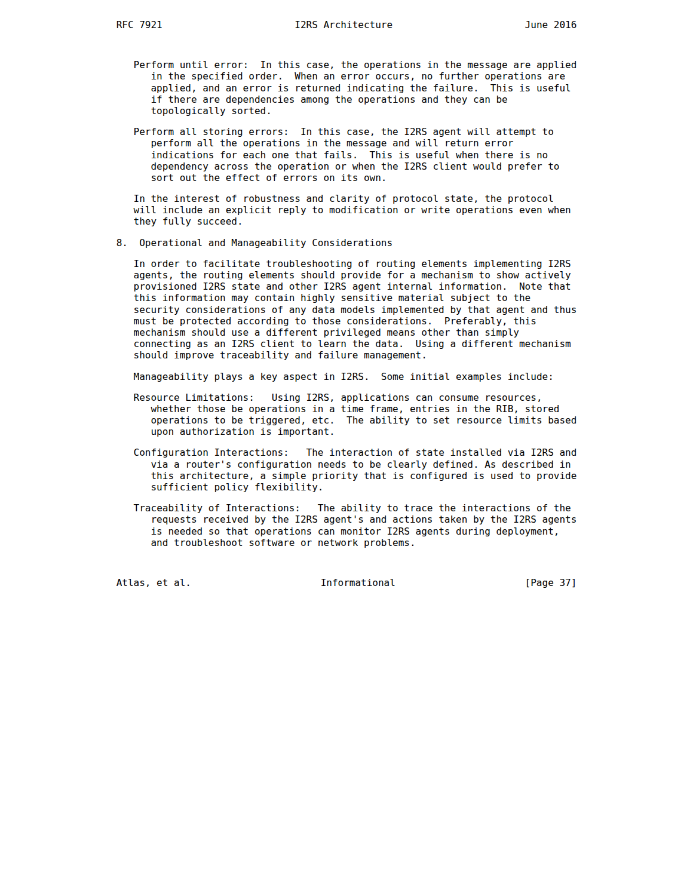RFC 7921 I2RS Architecture June 2016
Perform until error: In this case, the operations in the message are applied in the specified order. When an error occurs, no further operations are applied, and an error is returned indicating the failure. This is useful if there are dependencies among the operations and they can be topologically sorted.
Perform all storing errors: In this case, the I2RS agent will attempt to perform all the operations in the message and will return error indications for each one that fails. This is useful when there is no dependency across the operation or when the I2RS client would prefer to sort out the effect of errors on its own.
In the interest of robustness and clarity of protocol state, the protocol will include an explicit reply to modification or write operations even when they fully succeed.
8. Operational and Manageability Considerations
In order to facilitate troubleshooting of routing elements implementing I2RS agents, the routing elements should provide for a mechanism to show actively provisioned I2RS state and other I2RS agent internal information. Note that this information may contain highly sensitive material subject to the security considerations of any data models implemented by that agent and thus must be protected according to those considerations. Preferably, this mechanism should use a different privileged means other than simply connecting as an I2RS client to learn the data. Using a different mechanism should improve traceability and failure management.
Manageability plays a key aspect in I2RS. Some initial examples include:
Resource Limitations: Using I2RS, applications can consume resources, whether those be operations in a time frame, entries in the RIB, stored operations to be triggered, etc. The ability to set resource limits based upon authorization is important.
Configuration Interactions: The interaction of state installed via I2RS and via a router's configuration needs to be clearly defined. As described in this architecture, a simple priority that is configured is used to provide sufficient policy flexibility.
Traceability of Interactions: The ability to trace the interactions of the requests received by the I2RS agent's and actions taken by the I2RS agents is needed so that operations can monitor I2RS agents during deployment, and troubleshoot software or network problems.
Atlas, et al. Informational [Page 37]